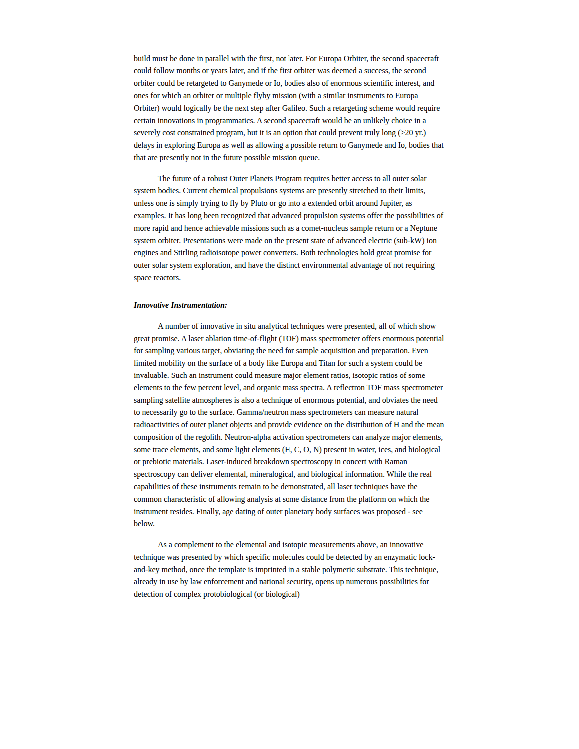build must be done in parallel with the first, not later. For Europa Orbiter, the second spacecraft could follow months or years later, and if the first orbiter was deemed a success, the second orbiter could be retargeted to Ganymede or Io, bodies also of enormous scientific interest, and ones for which an orbiter or multiple flyby mission (with a similar instruments to Europa Orbiter) would logically be the next step after Galileo. Such a retargeting scheme would require certain innovations in programmatics. A second spacecraft would be an unlikely choice in a severely cost constrained program, but it is an option that could prevent truly long (>20 yr.) delays in exploring Europa as well as allowing a possible return to Ganymede and Io, bodies that that are presently not in the future possible mission queue.
The future of a robust Outer Planets Program requires better access to all outer solar system bodies. Current chemical propulsions systems are presently stretched to their limits, unless one is simply trying to fly by Pluto or go into a extended orbit around Jupiter, as examples. It has long been recognized that advanced propulsion systems offer the possibilities of more rapid and hence achievable missions such as a comet-nucleus sample return or a Neptune system orbiter. Presentations were made on the present state of advanced electric (sub-kW) ion engines and Stirling radioisotope power converters. Both technologies hold great promise for outer solar system exploration, and have the distinct environmental advantage of not requiring space reactors.
Innovative Instrumentation:
A number of innovative in situ analytical techniques were presented, all of which show great promise. A laser ablation time-of-flight (TOF) mass spectrometer offers enormous potential for sampling various target, obviating the need for sample acquisition and preparation. Even limited mobility on the surface of a body like Europa and Titan for such a system could be invaluable. Such an instrument could measure major element ratios, isotopic ratios of some elements to the few percent level, and organic mass spectra. A reflectron TOF mass spectrometer sampling satellite atmospheres is also a technique of enormous potential, and obviates the need to necessarily go to the surface. Gamma/neutron mass spectrometers can measure natural radioactivities of outer planet objects and provide evidence on the distribution of H and the mean composition of the regolith. Neutron-alpha activation spectrometers can analyze major elements, some trace elements, and some light elements (H, C, O, N) present in water, ices, and biological or prebiotic materials. Laser-induced breakdown spectroscopy in concert with Raman spectroscopy can deliver elemental, mineralogical, and biological information. While the real capabilities of these instruments remain to be demonstrated, all laser techniques have the common characteristic of allowing analysis at some distance from the platform on which the instrument resides. Finally, age dating of outer planetary body surfaces was proposed - see below.
As a complement to the elemental and isotopic measurements above, an innovative technique was presented by which specific molecules could be detected by an enzymatic lock-and-key method, once the template is imprinted in a stable polymeric substrate. This technique, already in use by law enforcement and national security, opens up numerous possibilities for detection of complex protobiological (or biological)